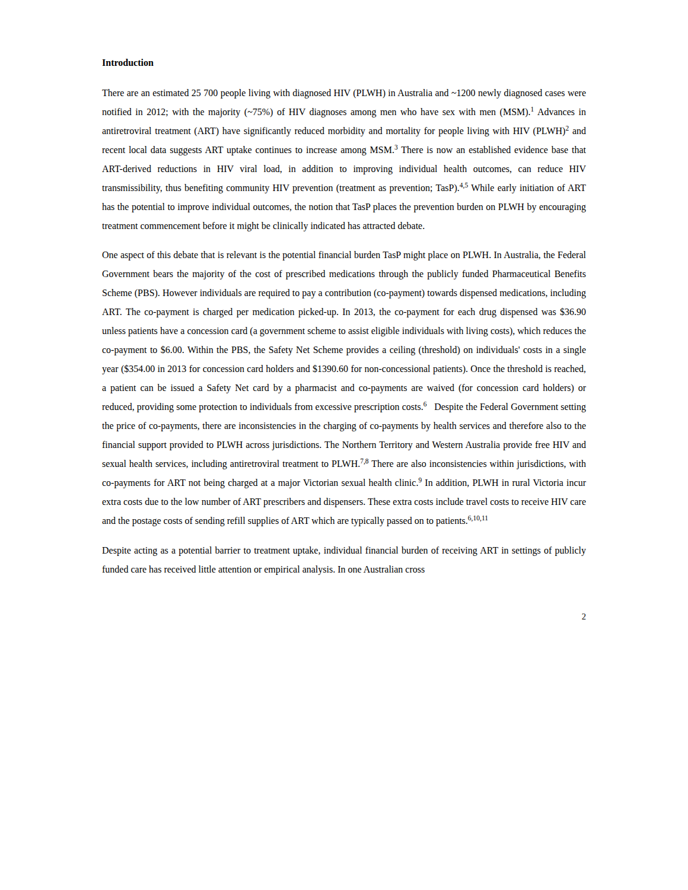Introduction
There are an estimated 25 700 people living with diagnosed HIV (PLWH) in Australia and ~1200 newly diagnosed cases were notified in 2012; with the majority (~75%) of HIV diagnoses among men who have sex with men (MSM).1 Advances in antiretroviral treatment (ART) have significantly reduced morbidity and mortality for people living with HIV (PLWH)2 and recent local data suggests ART uptake continues to increase among MSM.3 There is now an established evidence base that ART-derived reductions in HIV viral load, in addition to improving individual health outcomes, can reduce HIV transmissibility, thus benefiting community HIV prevention (treatment as prevention; TasP).4,5 While early initiation of ART has the potential to improve individual outcomes, the notion that TasP places the prevention burden on PLWH by encouraging treatment commencement before it might be clinically indicated has attracted debate.
One aspect of this debate that is relevant is the potential financial burden TasP might place on PLWH. In Australia, the Federal Government bears the majority of the cost of prescribed medications through the publicly funded Pharmaceutical Benefits Scheme (PBS). However individuals are required to pay a contribution (co-payment) towards dispensed medications, including ART. The co-payment is charged per medication picked-up. In 2013, the co-payment for each drug dispensed was $36.90 unless patients have a concession card (a government scheme to assist eligible individuals with living costs), which reduces the co-payment to $6.00. Within the PBS, the Safety Net Scheme provides a ceiling (threshold) on individuals' costs in a single year ($354.00 in 2013 for concession card holders and $1390.60 for non-concessional patients). Once the threshold is reached, a patient can be issued a Safety Net card by a pharmacist and co-payments are waived (for concession card holders) or reduced, providing some protection to individuals from excessive prescription costs.6 Despite the Federal Government setting the price of co-payments, there are inconsistencies in the charging of co-payments by health services and therefore also to the financial support provided to PLWH across jurisdictions. The Northern Territory and Western Australia provide free HIV and sexual health services, including antiretroviral treatment to PLWH.7,8 There are also inconsistencies within jurisdictions, with co-payments for ART not being charged at a major Victorian sexual health clinic.9 In addition, PLWH in rural Victoria incur extra costs due to the low number of ART prescribers and dispensers. These extra costs include travel costs to receive HIV care and the postage costs of sending refill supplies of ART which are typically passed on to patients.6,10,11
Despite acting as a potential barrier to treatment uptake, individual financial burden of receiving ART in settings of publicly funded care has received little attention or empirical analysis. In one Australian cross
2